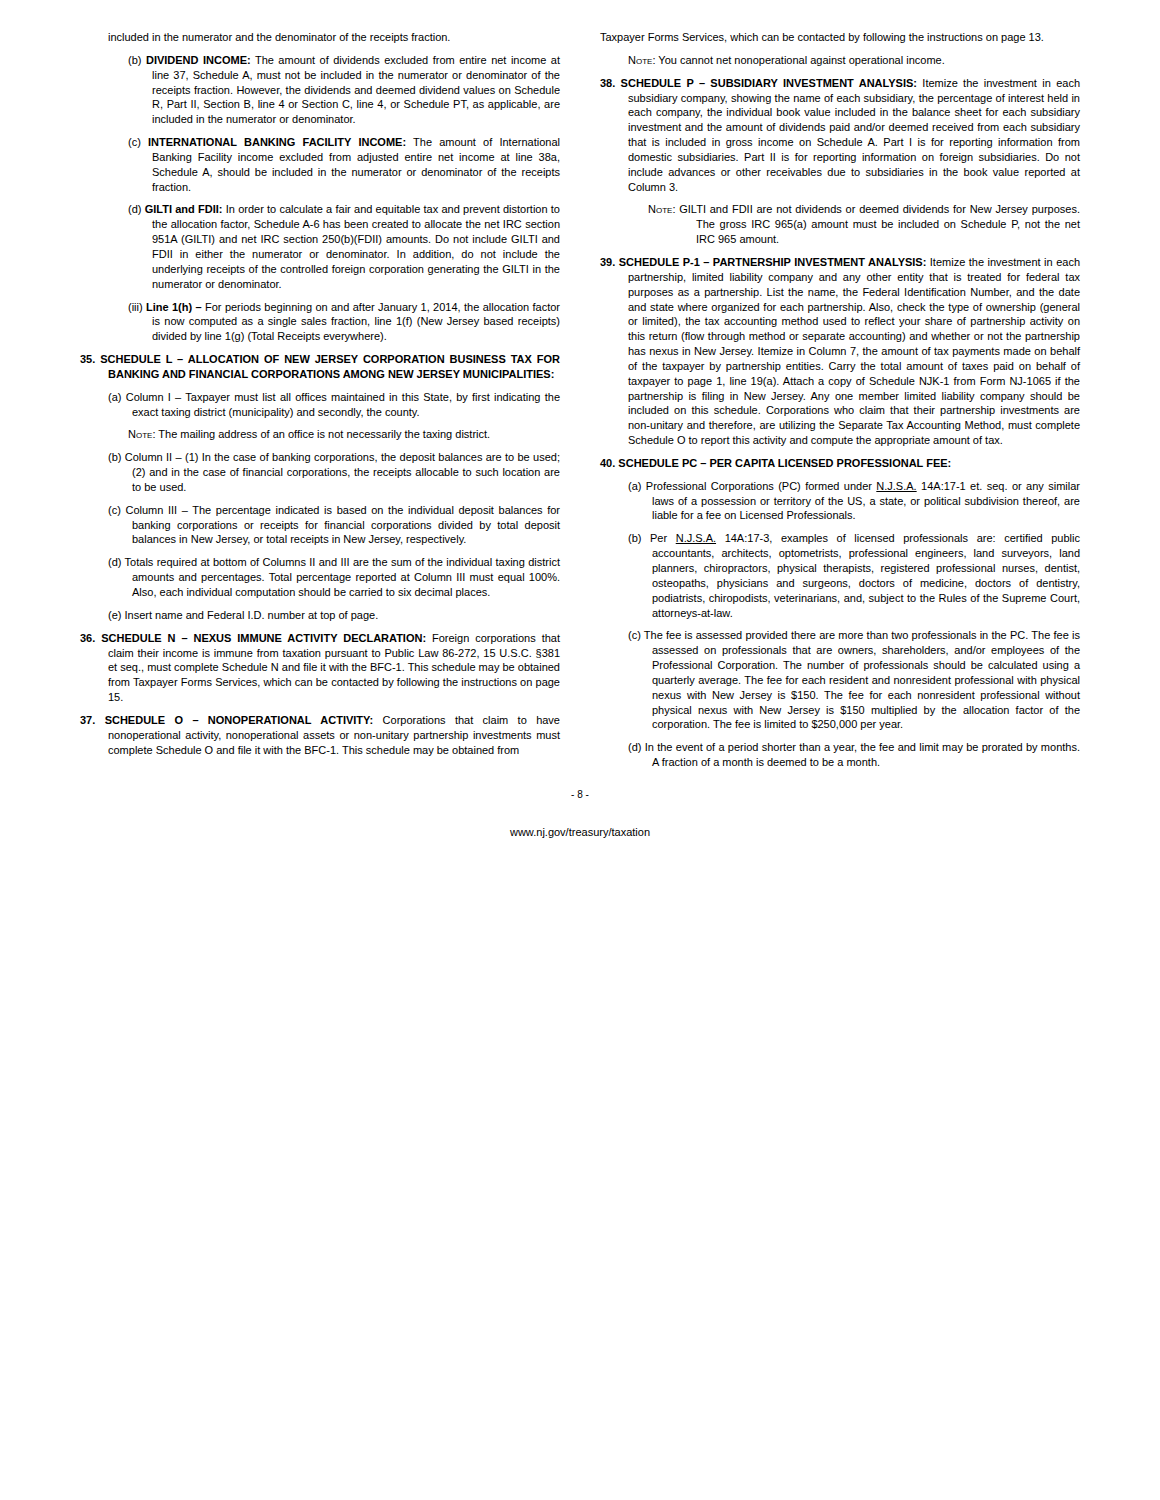included in the numerator and the denominator of the receipts fraction.
(b) DIVIDEND INCOME: The amount of dividends excluded from entire net income at line 37, Schedule A, must not be included in the numerator or denominator of the receipts fraction. However, the dividends and deemed dividend values on Schedule R, Part II, Section B, line 4 or Section C, line 4, or Schedule PT, as applicable, are included in the numerator or denominator.
(c) INTERNATIONAL BANKING FACILITY INCOME: The amount of International Banking Facility income excluded from adjusted entire net income at line 38a, Schedule A, should be included in the numerator or denominator of the receipts fraction.
(d) GILTI and FDII: In order to calculate a fair and equitable tax and prevent distortion to the allocation factor, Schedule A-6 has been created to allocate the net IRC section 951A (GILTI) and net IRC section 250(b)(FDII) amounts. Do not include GILTI and FDII in either the numerator or denominator. In addition, do not include the underlying receipts of the controlled foreign corporation generating the GILTI in the numerator or denominator.
(iii) Line 1(h) – For periods beginning on and after January 1, 2014, the allocation factor is now computed as a single sales fraction, line 1(f) (New Jersey based receipts) divided by line 1(g) (Total Receipts everywhere).
35. SCHEDULE L – ALLOCATION OF NEW JERSEY CORPORATION BUSINESS TAX FOR BANKING AND FINANCIAL CORPORATIONS AMONG NEW JERSEY MUNICIPALITIES:
(a) Column I – Taxpayer must list all offices maintained in this State, by first indicating the exact taxing district (municipality) and secondly, the county.
Note: The mailing address of an office is not necessarily the taxing district.
(b) Column II – (1) In the case of banking corporations, the deposit balances are to be used; (2) and in the case of financial corporations, the receipts allocable to such location are to be used.
(c) Column III – The percentage indicated is based on the individual deposit balances for banking corporations or receipts for financial corporations divided by total deposit balances in New Jersey, or total receipts in New Jersey, respectively.
(d) Totals required at bottom of Columns II and III are the sum of the individual taxing district amounts and percentages. Total percentage reported at Column III must equal 100%. Also, each individual computation should be carried to six decimal places.
(e) Insert name and Federal I.D. number at top of page.
36. SCHEDULE N – NEXUS IMMUNE ACTIVITY DECLARATION: Foreign corporations that claim their income is immune from taxation pursuant to Public Law 86-272, 15 U.S.C. §381 et seq., must complete Schedule N and file it with the BFC-1. This schedule may be obtained from Taxpayer Forms Services, which can be contacted by following the instructions on page 15.
37. SCHEDULE O – NONOPERATIONAL ACTIVITY: Corporations that claim to have nonoperational activity, nonoperational assets or non-unitary partnership investments must complete Schedule O and file it with the BFC-1. This schedule may be obtained from
Taxpayer Forms Services, which can be contacted by following the instructions on page 13.
Note: You cannot net nonoperational against operational income.
38. SCHEDULE P – SUBSIDIARY INVESTMENT ANALYSIS: Itemize the investment in each subsidiary company, showing the name of each subsidiary, the percentage of interest held in each company, the individual book value included in the balance sheet for each subsidiary investment and the amount of dividends paid and/or deemed received from each subsidiary that is included in gross income on Schedule A. Part I is for reporting information from domestic subsidiaries. Part II is for reporting information on foreign subsidiaries. Do not include advances or other receivables due to subsidiaries in the book value reported at Column 3.
Note: GILTI and FDII are not dividends or deemed dividends for New Jersey purposes. The gross IRC 965(a) amount must be included on Schedule P, not the net IRC 965 amount.
39. SCHEDULE P-1 – PARTNERSHIP INVESTMENT ANALYSIS: Itemize the investment in each partnership, limited liability company and any other entity that is treated for federal tax purposes as a partnership. List the name, the Federal Identification Number, and the date and state where organized for each partnership. Also, check the type of ownership (general or limited), the tax accounting method used to reflect your share of partnership activity on this return (flow through method or separate accounting) and whether or not the partnership has nexus in New Jersey. Itemize in Column 7, the amount of tax payments made on behalf of the taxpayer by partnership entities. Carry the total amount of taxes paid on behalf of taxpayer to page 1, line 19(a). Attach a copy of Schedule NJK-1 from Form NJ-1065 if the partnership is filing in New Jersey. Any one member limited liability company should be included on this schedule. Corporations who claim that their partnership investments are non-unitary and therefore, are utilizing the Separate Tax Accounting Method, must complete Schedule O to report this activity and compute the appropriate amount of tax.
40. SCHEDULE PC – PER CAPITA LICENSED PROFESSIONAL FEE:
(a) Professional Corporations (PC) formed under N.J.S.A. 14A:17-1 et. seq. or any similar laws of a possession or territory of the US, a state, or political subdivision thereof, are liable for a fee on Licensed Professionals.
(b) Per N.J.S.A. 14A:17-3, examples of licensed professionals are: certified public accountants, architects, optometrists, professional engineers, land surveyors, land planners, chiropractors, physical therapists, registered professional nurses, dentist, osteopaths, physicians and surgeons, doctors of medicine, doctors of dentistry, podiatrists, chiropodists, veterinarians, and, subject to the Rules of the Supreme Court, attorneys-at-law.
(c) The fee is assessed provided there are more than two professionals in the PC. The fee is assessed on professionals that are owners, shareholders, and/or employees of the Professional Corporation. The number of professionals should be calculated using a quarterly average. The fee for each resident and nonresident professional with physical nexus with New Jersey is $150. The fee for each nonresident professional without physical nexus with New Jersey is $150 multiplied by the allocation factor of the corporation. The fee is limited to $250,000 per year.
(d) In the event of a period shorter than a year, the fee and limit may be prorated by months. A fraction of a month is deemed to be a month.
- 8 -
www.nj.gov/treasury/taxation